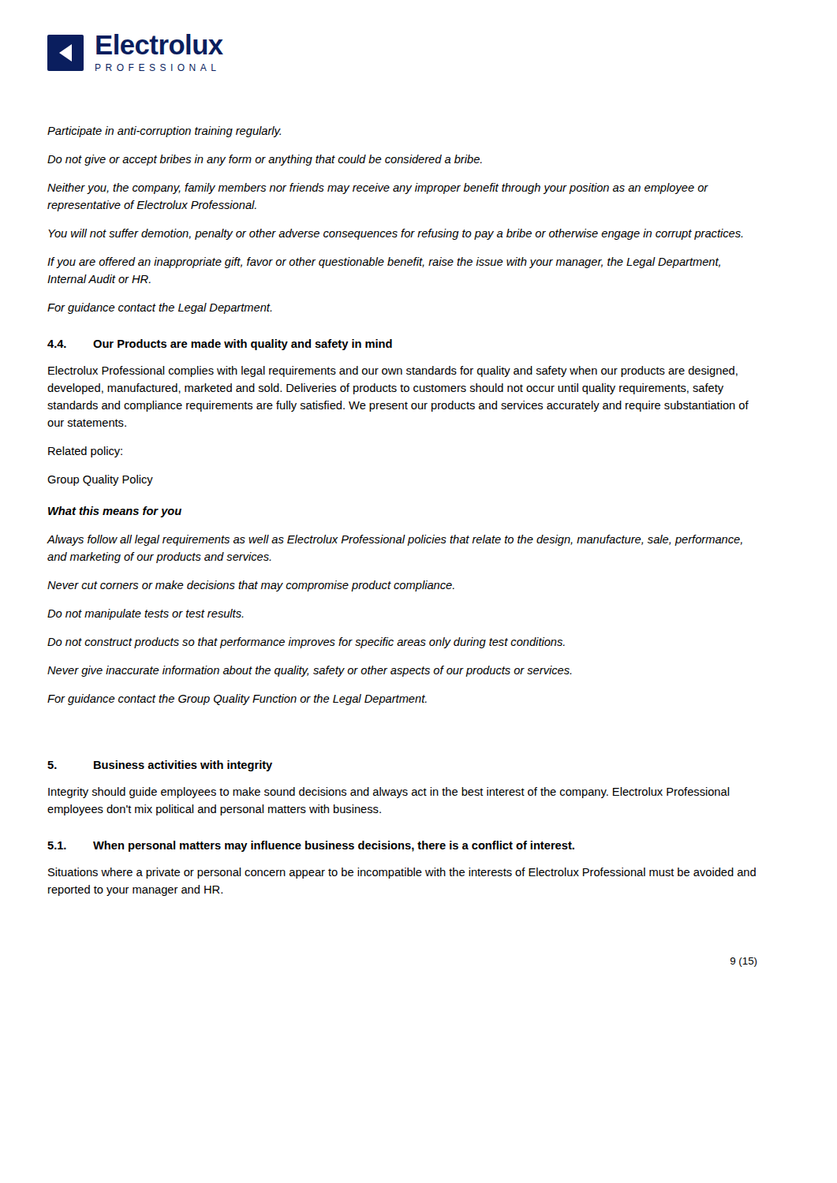Electrolux
PROFESSIONAL
Participate in anti-corruption training regularly.
Do not give or accept bribes in any form or anything that could be considered a bribe.
Neither you, the company, family members nor friends may receive any improper benefit through your position as an employee or representative of Electrolux Professional.
You will not suffer demotion, penalty or other adverse consequences for refusing to pay a bribe or otherwise engage in corrupt practices.
If you are offered an inappropriate gift, favor or other questionable benefit, raise the issue with your manager, the Legal Department, Internal Audit or HR.
For guidance contact the Legal Department.
4.4. Our Products are made with quality and safety in mind
Electrolux Professional complies with legal requirements and our own standards for quality and safety when our products are designed, developed, manufactured, marketed and sold. Deliveries of products to customers should not occur until quality requirements, safety standards and compliance requirements are fully satisfied. We present our products and services accurately and require substantiation of our statements.
Related policy:
Group Quality Policy
What this means for you
Always follow all legal requirements as well as Electrolux Professional policies that relate to the design, manufacture, sale, performance, and marketing of our products and services.
Never cut corners or make decisions that may compromise product compliance.
Do not manipulate tests or test results.
Do not construct products so that performance improves for specific areas only during test conditions.
Never give inaccurate information about the quality, safety or other aspects of our products or services.
For guidance contact the Group Quality Function or the Legal Department.
5. Business activities with integrity
Integrity should guide employees to make sound decisions and always act in the best interest of the company. Electrolux Professional employees don't mix political and personal matters with business.
5.1. When personal matters may influence business decisions, there is a conflict of interest.
Situations where a private or personal concern appear to be incompatible with the interests of Electrolux Professional must be avoided and reported to your manager and HR.
9 (15)